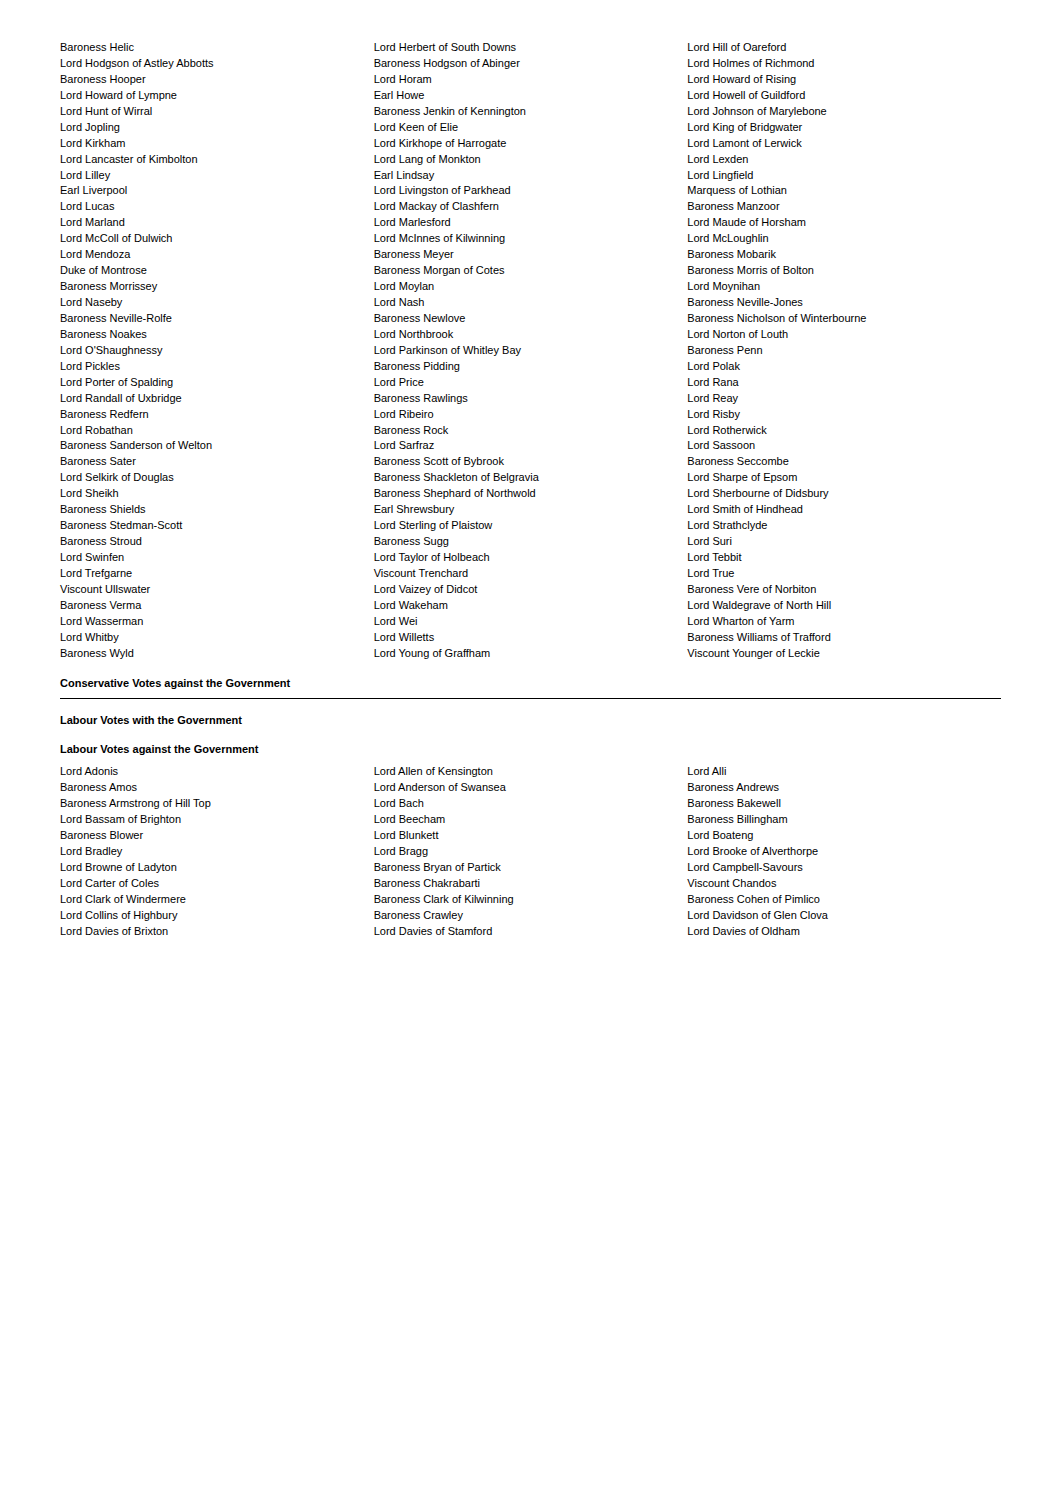| Baroness Helic | Lord Herbert of South Downs | Lord Hill of Oareford |
| Lord Hodgson of Astley Abbotts | Baroness Hodgson of Abinger | Lord Holmes of Richmond |
| Baroness Hooper | Lord Horam | Lord Howard of Rising |
| Lord Howard of Lympne | Earl Howe | Lord Howell of Guildford |
| Lord Hunt of Wirral | Baroness Jenkin of Kennington | Lord Johnson of Marylebone |
| Lord Jopling | Lord Keen of Elie | Lord King of Bridgwater |
| Lord Kirkham | Lord Kirkhope of Harrogate | Lord Lamont of Lerwick |
| Lord Lancaster of Kimbolton | Lord Lang of Monkton | Lord Lexden |
| Lord Lilley | Earl Lindsay | Lord Lingfield |
| Earl Liverpool | Lord Livingston of Parkhead | Marquess of Lothian |
| Lord Lucas | Lord Mackay of Clashfern | Baroness Manzoor |
| Lord Marland | Lord Marlesford | Lord Maude of Horsham |
| Lord McColl of Dulwich | Lord McInnes of Kilwinning | Lord McLoughlin |
| Lord Mendoza | Baroness Meyer | Baroness Mobarik |
| Duke of Montrose | Baroness Morgan of Cotes | Baroness Morris of Bolton |
| Baroness Morrissey | Lord Moylan | Lord Moynihan |
| Lord Naseby | Lord Nash | Baroness Neville-Jones |
| Baroness Neville-Rolfe | Baroness Newlove | Baroness Nicholson of Winterbourne |
| Baroness Noakes | Lord Northbrook | Lord Norton of Louth |
| Lord O'Shaughnessy | Lord Parkinson of Whitley Bay | Baroness Penn |
| Lord Pickles | Baroness Pidding | Lord Polak |
| Lord Porter of Spalding | Lord Price | Lord Rana |
| Lord Randall of Uxbridge | Baroness Rawlings | Lord Reay |
| Baroness Redfern | Lord Ribeiro | Lord Risby |
| Lord Robathan | Baroness Rock | Lord Rotherwick |
| Baroness Sanderson of Welton | Lord Sarfraz | Lord Sassoon |
| Baroness Sater | Baroness Scott of Bybrook | Baroness Seccombe |
| Lord Selkirk of Douglas | Baroness Shackleton of Belgravia | Lord Sharpe of Epsom |
| Lord Sheikh | Baroness Shephard of Northwold | Lord Sherbourne of Didsbury |
| Baroness Shields | Earl Shrewsbury | Lord Smith of Hindhead |
| Baroness Stedman-Scott | Lord Sterling of Plaistow | Lord Strathclyde |
| Baroness Stroud | Baroness Sugg | Lord Suri |
| Lord Swinfen | Lord Taylor of Holbeach | Lord Tebbit |
| Lord Trefgarne | Viscount Trenchard | Lord True |
| Viscount Ullswater | Lord Vaizey of Didcot | Baroness Vere of Norbiton |
| Baroness Verma | Lord Wakeham | Lord Waldegrave of North Hill |
| Lord Wasserman | Lord Wei | Lord Wharton of Yarm |
| Lord Whitby | Lord Willetts | Baroness Williams of Trafford |
| Baroness Wyld | Lord Young of Graffham | Viscount Younger of Leckie |
Conservative Votes against the Government
Labour Votes with the Government
Labour Votes against the Government
| Lord Adonis | Lord Allen of Kensington | Lord Alli |
| Baroness Amos | Lord Anderson of Swansea | Baroness Andrews |
| Baroness Armstrong of Hill Top | Lord Bach | Baroness Bakewell |
| Lord Bassam of Brighton | Lord Beecham | Baroness Billingham |
| Baroness Blower | Lord Blunkett | Lord Boateng |
| Lord Bradley | Lord Bragg | Lord Brooke of Alverthorpe |
| Lord Browne of Ladyton | Baroness Bryan of Partick | Lord Campbell-Savours |
| Lord Carter of Coles | Baroness Chakrabarti | Viscount Chandos |
| Lord Clark of Windermere | Baroness Clark of Kilwinning | Baroness Cohen of Pimlico |
| Lord Collins of Highbury | Baroness Crawley | Lord Davidson of Glen Clova |
| Lord Davies of Brixton | Lord Davies of Stamford | Lord Davies of Oldham |